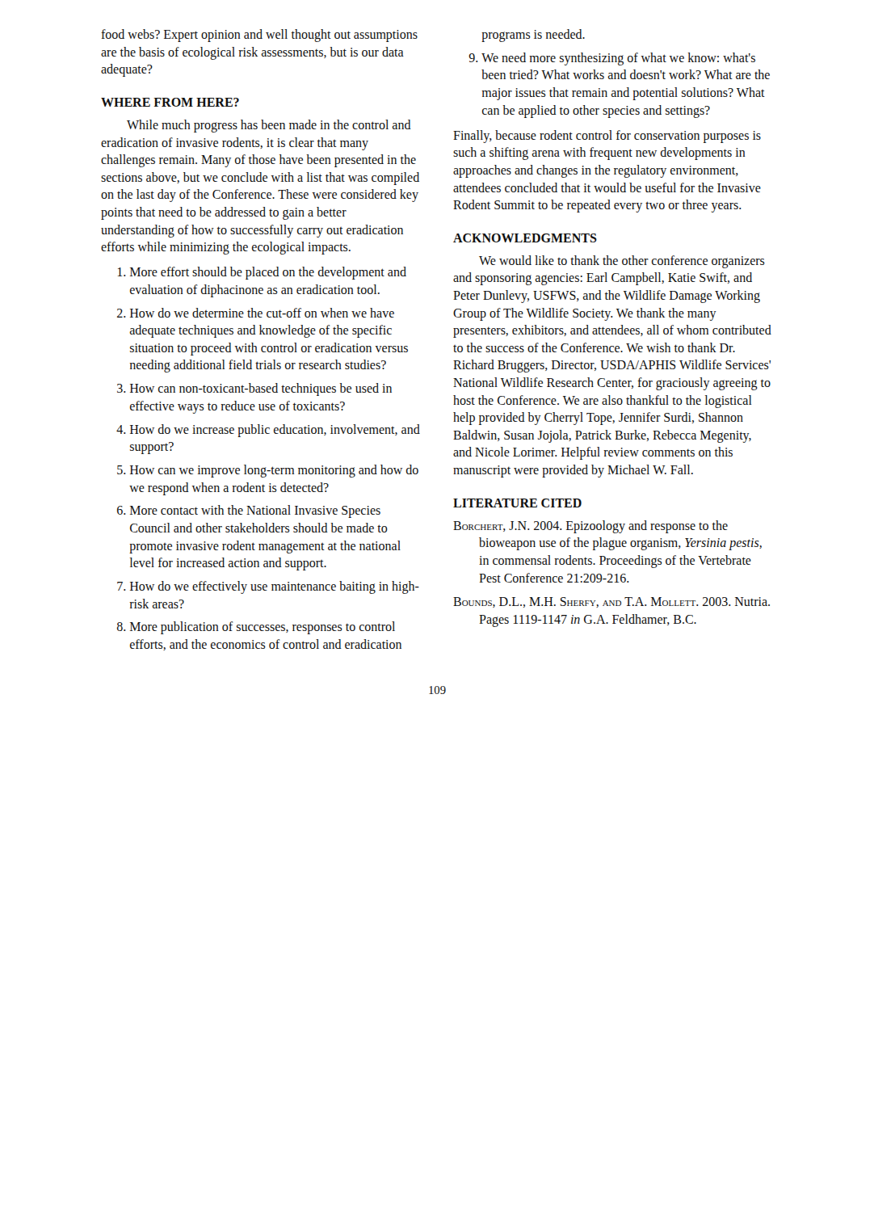food webs? Expert opinion and well thought out assumptions are the basis of ecological risk assessments, but is our data adequate?
Where From Here?
While much progress has been made in the control and eradication of invasive rodents, it is clear that many challenges remain. Many of those have been presented in the sections above, but we conclude with a list that was compiled on the last day of the Conference. These were considered key points that need to be addressed to gain a better understanding of how to successfully carry out eradication efforts while minimizing the ecological impacts.
More effort should be placed on the development and evaluation of diphacinone as an eradication tool.
How do we determine the cut-off on when we have adequate techniques and knowledge of the specific situation to proceed with control or eradication versus needing additional field trials or research studies?
How can non-toxicant-based techniques be used in effective ways to reduce use of toxicants?
How do we increase public education, involvement, and support?
How can we improve long-term monitoring and how do we respond when a rodent is detected?
More contact with the National Invasive Species Council and other stakeholders should be made to promote invasive rodent management at the national level for increased action and support.
How do we effectively use maintenance baiting in high-risk areas?
More publication of successes, responses to control efforts, and the economics of control and eradication programs is needed.
We need more synthesizing of what we know: what's been tried? What works and doesn't work? What are the major issues that remain and potential solutions? What can be applied to other species and settings?
Finally, because rodent control for conservation purposes is such a shifting arena with frequent new developments in approaches and changes in the regulatory environment, attendees concluded that it would be useful for the Invasive Rodent Summit to be repeated every two or three years.
Acknowledgments
We would like to thank the other conference organizers and sponsoring agencies: Earl Campbell, Katie Swift, and Peter Dunlevy, USFWS, and the Wildlife Damage Working Group of The Wildlife Society. We thank the many presenters, exhibitors, and attendees, all of whom contributed to the success of the Conference. We wish to thank Dr. Richard Bruggers, Director, USDA/APHIS Wildlife Services' National Wildlife Research Center, for graciously agreeing to host the Conference. We are also thankful to the logistical help provided by Cherryl Tope, Jennifer Surdi, Shannon Baldwin, Susan Jojola, Patrick Burke, Rebecca Megenity, and Nicole Lorimer. Helpful review comments on this manuscript were provided by Michael W. Fall.
Literature Cited
Borchert, J.N. 2004. Epizoology and response to the bioweapon use of the plague organism, Yersinia pestis, in commensal rodents. Proceedings of the Vertebrate Pest Conference 21:209-216.
Bounds, D.L., M.H. Sherfy, and T.A. Mollett. 2003. Nutria. Pages 1119-1147 in G.A. Feldhamer, B.C.
109